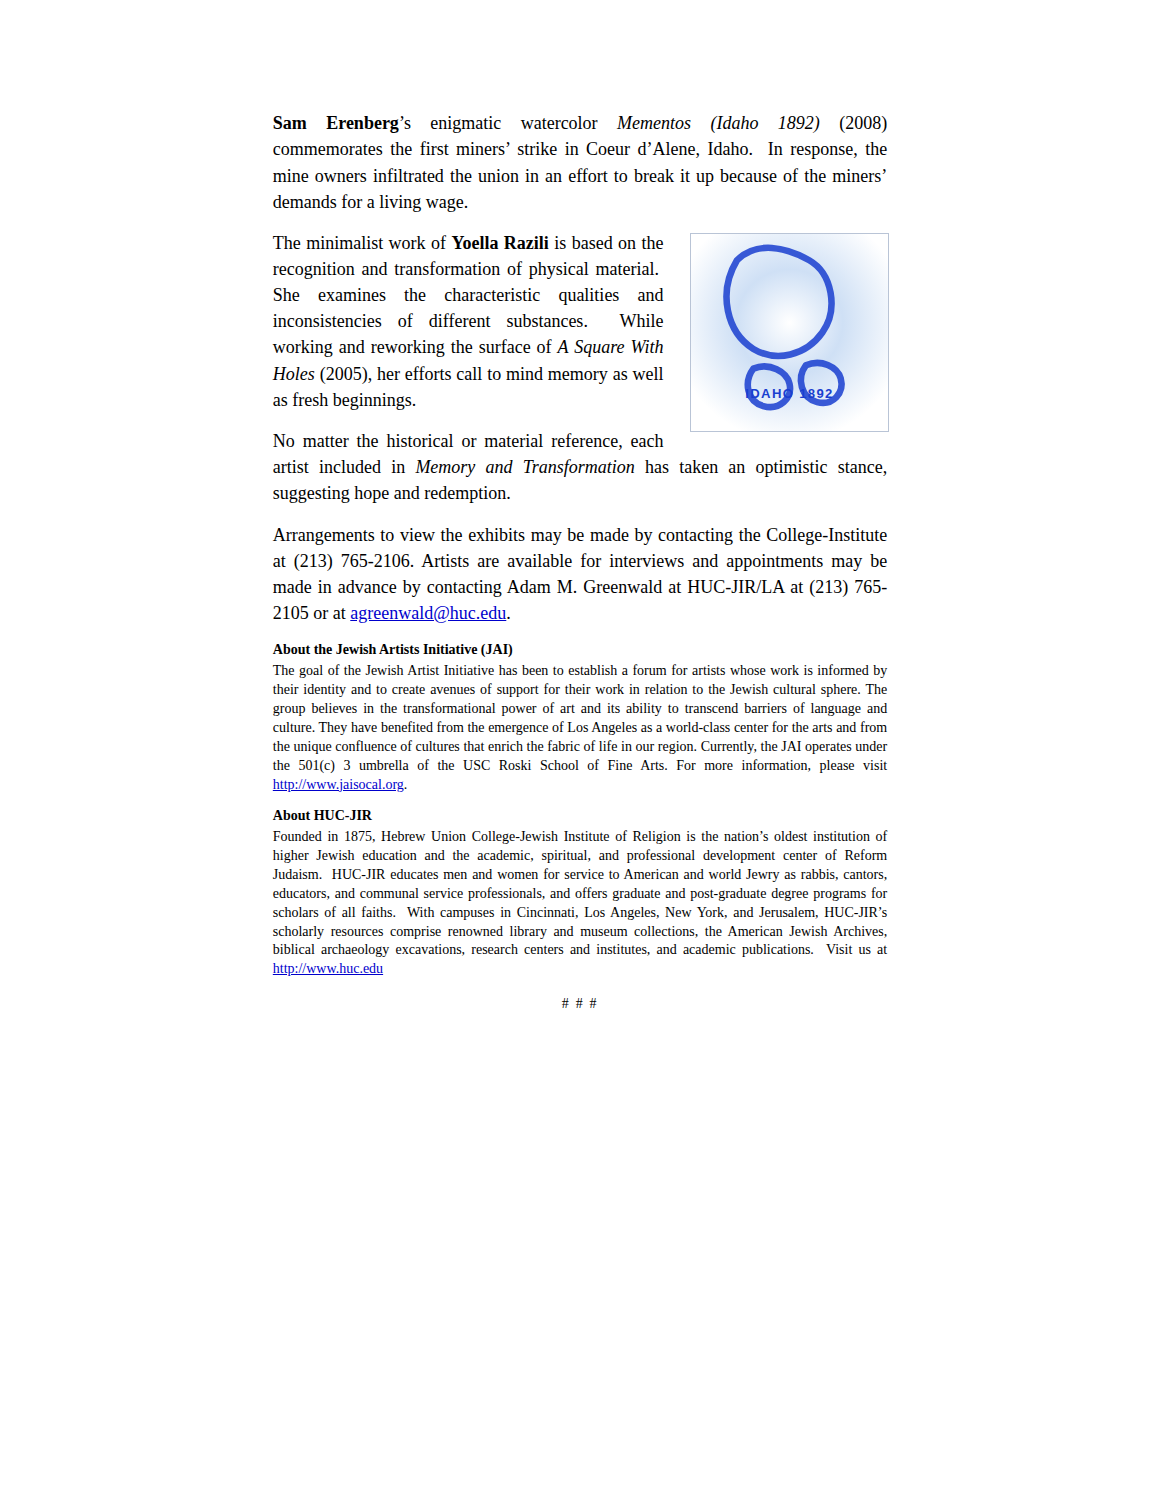Sam Erenberg’s enigmatic watercolor Mementos (Idaho 1892) (2008) commemorates the first miners’ strike in Coeur d’Alene, Idaho. In response, the mine owners infiltrated the union in an effort to break it up because of the miners’ demands for a living wage.
The minimalist work of Yoella Razili is based on the recognition and transformation of physical material. She examines the characteristic qualities and inconsistencies of different substances. While working and reworking the surface of A Square With Holes (2005), her efforts call to mind memory as well as fresh beginnings.
No matter the historical or material reference, each artist included in Memory and Transformation has taken an optimistic stance, suggesting hope and redemption.
Arrangements to view the exhibits may be made by contacting the College-Institute at (213) 765-2106. Artists are available for interviews and appointments may be made in advance by contacting Adam M. Greenwald at HUC-JIR/LA at (213) 765-2105 or at agreenwald@huc.edu.
About the Jewish Artists Initiative (JAI)
The goal of the Jewish Artist Initiative has been to establish a forum for artists whose work is informed by their identity and to create avenues of support for their work in relation to the Jewish cultural sphere. The group believes in the transformational power of art and its ability to transcend barriers of language and culture. They have benefited from the emergence of Los Angeles as a world-class center for the arts and from the unique confluence of cultures that enrich the fabric of life in our region. Currently, the JAI operates under the 501(c) 3 umbrella of the USC Roski School of Fine Arts. For more information, please visit http://www.jaisocal.org.
About HUC-JIR
Founded in 1875, Hebrew Union College-Jewish Institute of Religion is the nation’s oldest institution of higher Jewish education and the academic, spiritual, and professional development center of Reform Judaism. HUC-JIR educates men and women for service to American and world Jewry as rabbis, cantors, educators, and communal service professionals, and offers graduate and post-graduate degree programs for scholars of all faiths. With campuses in Cincinnati, Los Angeles, New York, and Jerusalem, HUC-JIR’s scholarly resources comprise renowned library and museum collections, the American Jewish Archives, biblical archaeology excavations, research centers and institutes, and academic publications. Visit us at http://www.huc.edu
# # #